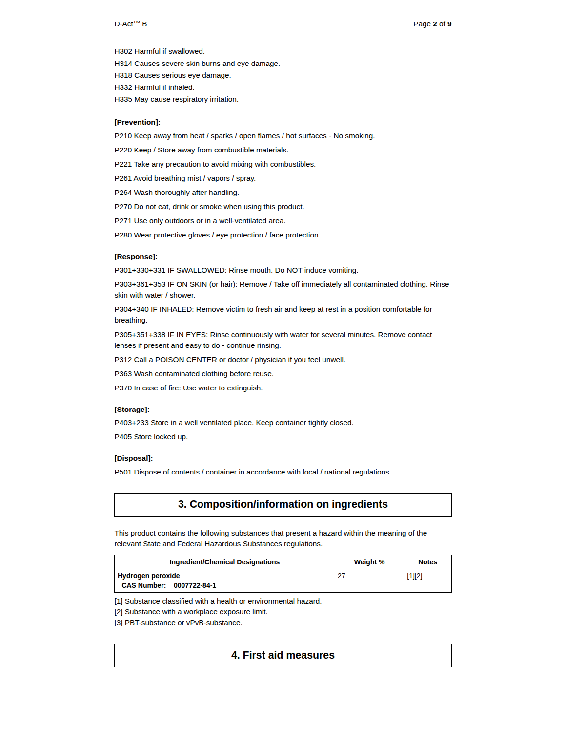D-ActTM B Page 2 of 9
H302 Harmful if swallowed.
H314 Causes severe skin burns and eye damage.
H318 Causes serious eye damage.
H332 Harmful if inhaled.
H335 May cause respiratory irritation.
[Prevention]:
P210 Keep away from heat / sparks / open flames / hot surfaces - No smoking.
P220 Keep / Store away from combustible materials.
P221 Take any precaution to avoid mixing with combustibles.
P261 Avoid breathing mist / vapors / spray.
P264 Wash thoroughly after handling.
P270 Do not eat, drink or smoke when using this product.
P271 Use only outdoors or in a well-ventilated area.
P280 Wear protective gloves / eye protection / face protection.
[Response]:
P301+330+331 IF SWALLOWED: Rinse mouth. Do NOT induce vomiting.
P303+361+353 IF ON SKIN (or hair): Remove / Take off immediately all contaminated clothing. Rinse skin with water / shower.
P304+340 IF INHALED: Remove victim to fresh air and keep at rest in a position comfortable for breathing.
P305+351+338 IF IN EYES: Rinse continuously with water for several minutes. Remove contact lenses if present and easy to do - continue rinsing.
P312 Call a POISON CENTER or doctor / physician if you feel unwell.
P363 Wash contaminated clothing before reuse.
P370 In case of fire: Use water to extinguish.
[Storage]:
P403+233 Store in a well ventilated place. Keep container tightly closed.
P405 Store locked up.
[Disposal]:
P501 Dispose of contents / container in accordance with local / national regulations.
3. Composition/information on ingredients
This product contains the following substances that present a hazard within the meaning of the relevant State and Federal Hazardous Substances regulations.
| Ingredient/Chemical Designations | Weight % | Notes |
| --- | --- | --- |
| Hydrogen peroxide CAS Number: 0007722-84-1 | 27 | [1][2] |
[1] Substance classified with a health or environmental hazard.
[2] Substance with a workplace exposure limit.
[3] PBT-substance or vPvB-substance.
4. First aid measures